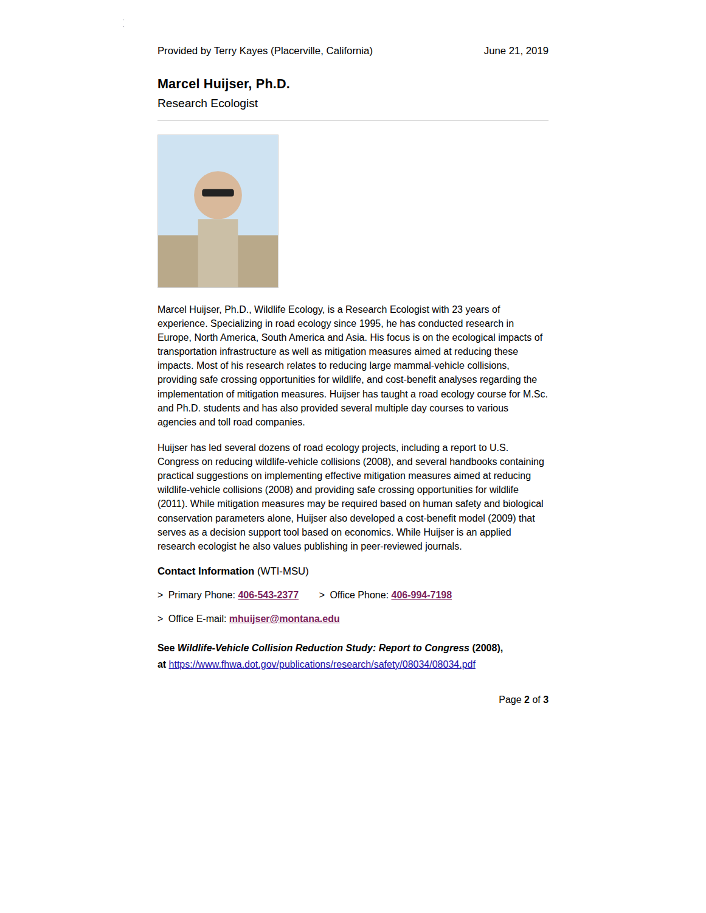· ·
Provided by Terry Kayes (Placerville, California)
June 21, 2019
Marcel Huijser, Ph.D.
Research Ecologist
Marcel Huijser, Ph.D., Wildlife Ecology, is a Research Ecologist with 23 years of experience. Specializing in road ecology since 1995, he has conducted research in Europe, North America, South America and Asia. His focus is on the ecological impacts of transportation infrastructure as well as mitigation measures aimed at reducing these impacts. Most of his research relates to reducing large mammal-vehicle collisions, providing safe crossing opportunities for wildlife, and cost-benefit analyses regarding the implementation of mitigation measures. Huijser has taught a road ecology course for M.Sc. and Ph.D. students and has also provided several multiple day courses to various agencies and toll road companies.
Huijser has led several dozens of road ecology projects, including a report to U.S. Congress on reducing wildlife-vehicle collisions (2008), and several handbooks containing practical suggestions on implementing effective mitigation measures aimed at reducing wildlife-vehicle collisions (2008) and providing safe crossing opportunities for wildlife (2011). While mitigation measures may be required based on human safety and biological conservation parameters alone, Huijser also developed a cost-benefit model (2009) that serves as a decision support tool based on economics. While Huijser is an applied research ecologist he also values publishing in peer-reviewed journals.
Contact Information (WTI-MSU)
> Primary Phone: 406-543-2377 > Office Phone: 406-994-7198
> Office E-mail: mhuijser@montana.edu
See Wildlife-Vehicle Collision Reduction Study: Report to Congress (2008),
at https://www.fhwa.dot.gov/publications/research/safety/08034/08034.pdf
Page 2 of 3